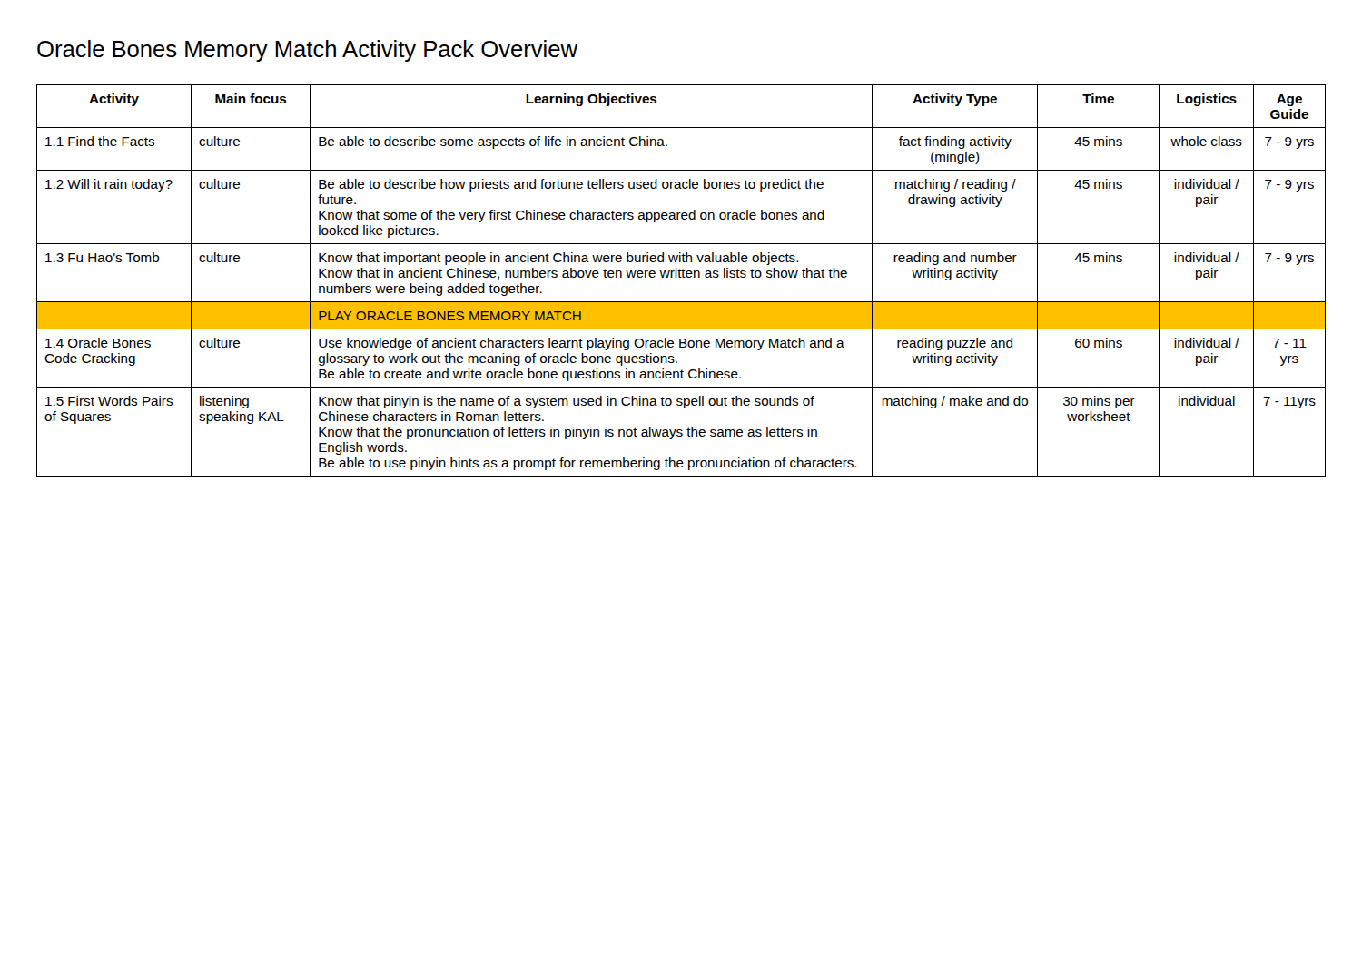Oracle Bones Memory Match Activity Pack Overview
| Activity | Main focus | Learning Objectives | Activity Type | Time | Logistics | Age Guide |
| --- | --- | --- | --- | --- | --- | --- |
| 1.1 Find the Facts | culture | Be able to describe some aspects of life in ancient China. | fact finding activity (mingle) | 45 mins | whole class | 7 - 9 yrs |
| 1.2 Will it rain today? | culture | Be able to describe how priests and fortune tellers used oracle bones to predict the future. Know that some of the very first Chinese characters appeared on oracle bones and looked like pictures. | matching / reading / drawing activity | 45 mins | individual / pair | 7 - 9 yrs |
| 1.3 Fu Hao's Tomb | culture | Know that important people in ancient China were buried with valuable objects. Know that in ancient Chinese, numbers above ten were written as lists to show that the numbers were being added together. | reading and number writing activity | 45 mins | individual / pair | 7 - 9 yrs |
| | | PLAY ORACLE BONES MEMORY MATCH | | | | |
| 1.4 Oracle Bones Code Cracking | culture | Use knowledge of ancient characters learnt playing Oracle Bone Memory Match and a glossary to work out the meaning of oracle bone questions. Be able to create and write oracle bone questions in ancient Chinese. | reading puzzle and writing activity | 60 mins | individual / pair | 7 - 11 yrs |
| 1.5 First Words Pairs of Squares | listening speaking KAL | Know that pinyin is the name of a system used in China to spell out the sounds of Chinese characters in Roman letters. Know that the pronunciation of letters in pinyin is not always the same as letters in English words. Be able to use pinyin hints as a prompt for remembering the pronunciation of characters. | matching / make and do | 30 mins per worksheet | individual | 7 - 11yrs |